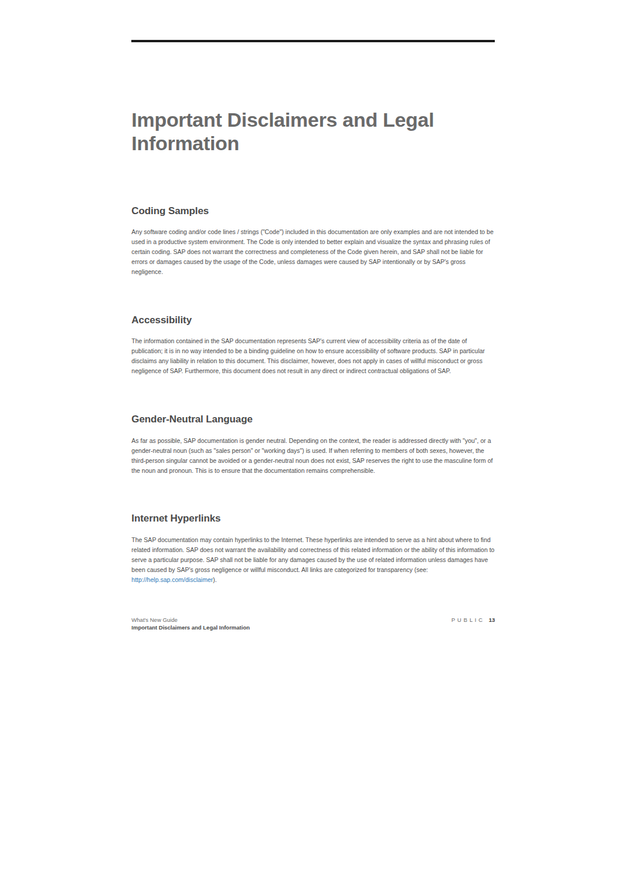Important Disclaimers and Legal Information
Coding Samples
Any software coding and/or code lines / strings ("Code") included in this documentation are only examples and are not intended to be used in a productive system environment. The Code is only intended to better explain and visualize the syntax and phrasing rules of certain coding. SAP does not warrant the correctness and completeness of the Code given herein, and SAP shall not be liable for errors or damages caused by the usage of the Code, unless damages were caused by SAP intentionally or by SAP's gross negligence.
Accessibility
The information contained in the SAP documentation represents SAP's current view of accessibility criteria as of the date of publication; it is in no way intended to be a binding guideline on how to ensure accessibility of software products. SAP in particular disclaims any liability in relation to this document. This disclaimer, however, does not apply in cases of willful misconduct or gross negligence of SAP. Furthermore, this document does not result in any direct or indirect contractual obligations of SAP.
Gender-Neutral Language
As far as possible, SAP documentation is gender neutral. Depending on the context, the reader is addressed directly with "you", or a gender-neutral noun (such as "sales person" or "working days") is used. If when referring to members of both sexes, however, the third-person singular cannot be avoided or a gender-neutral noun does not exist, SAP reserves the right to use the masculine form of the noun and pronoun. This is to ensure that the documentation remains comprehensible.
Internet Hyperlinks
The SAP documentation may contain hyperlinks to the Internet. These hyperlinks are intended to serve as a hint about where to find related information. SAP does not warrant the availability and correctness of this related information or the ability of this information to serve a particular purpose. SAP shall not be liable for any damages caused by the use of related information unless damages have been caused by SAP's gross negligence or willful misconduct. All links are categorized for transparency (see: http://help.sap.com/disclaimer).
What's New Guide
Important Disclaimers and Legal Information
P U B L I C 13